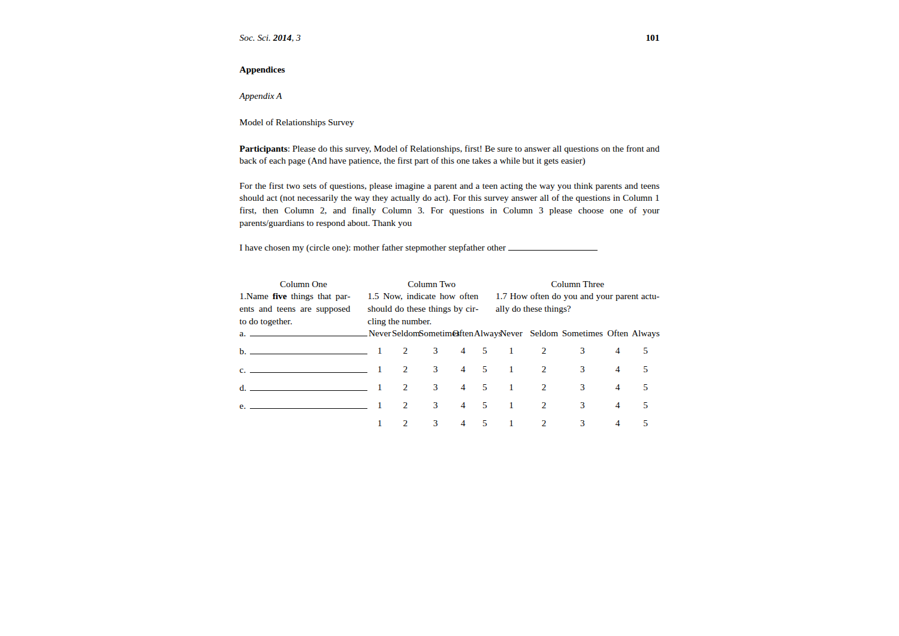Soc. Sci. 2014, 3
101
Appendices
Appendix A
Model of Relationships Survey
Participants: Please do this survey, Model of Relationships, first! Be sure to answer all questions on the front and back of each page (And have patience, the first part of this one takes a while but it gets easier)
For the first two sets of questions, please imagine a parent and a teen acting the way you think parents and teens should act (not necessarily the way they actually do act). For this survey answer all of the questions in Column 1 first, then Column 2, and finally Column 3. For questions in Column 3 please choose one of your parents/guardians to respond about. Thank you
I have chosen my (circle one): mother father stepmother stepfather other
| Column One | Column Two | Column Three |
| --- | --- | --- |
| 1.Name five things that parents and teens are supposed to do together. | 1.5 Now, indicate how often should do these things by circling the number. | 1.7 How often do you and your parent actually do these things? |
| / a. / / / b. / / / c. / / / d. / / / e. / / | / Never / Seldom / Sometimes / Often / Always / / --- / --- / --- / --- / --- / / 1 / 2 / 3 / 4 / 5 / / 1 / 2 / 3 / 4 / 5 / / 1 / 2 / 3 / 4 / 5 / / 1 / 2 / 3 / 4 / 5 / / 1 / 2 / 3 / 4 / 5 / | / Never / Seldom / Sometimes / Often / Always / / --- / --- / --- / --- / --- / / 1 / 2 / 3 / 4 / 5 / / 1 / 2 / 3 / 4 / 5 / / 1 / 2 / 3 / 4 / 5 / / 1 / 2 / 3 / 4 / 5 / / 1 / 2 / 3 / 4 / 5 / |